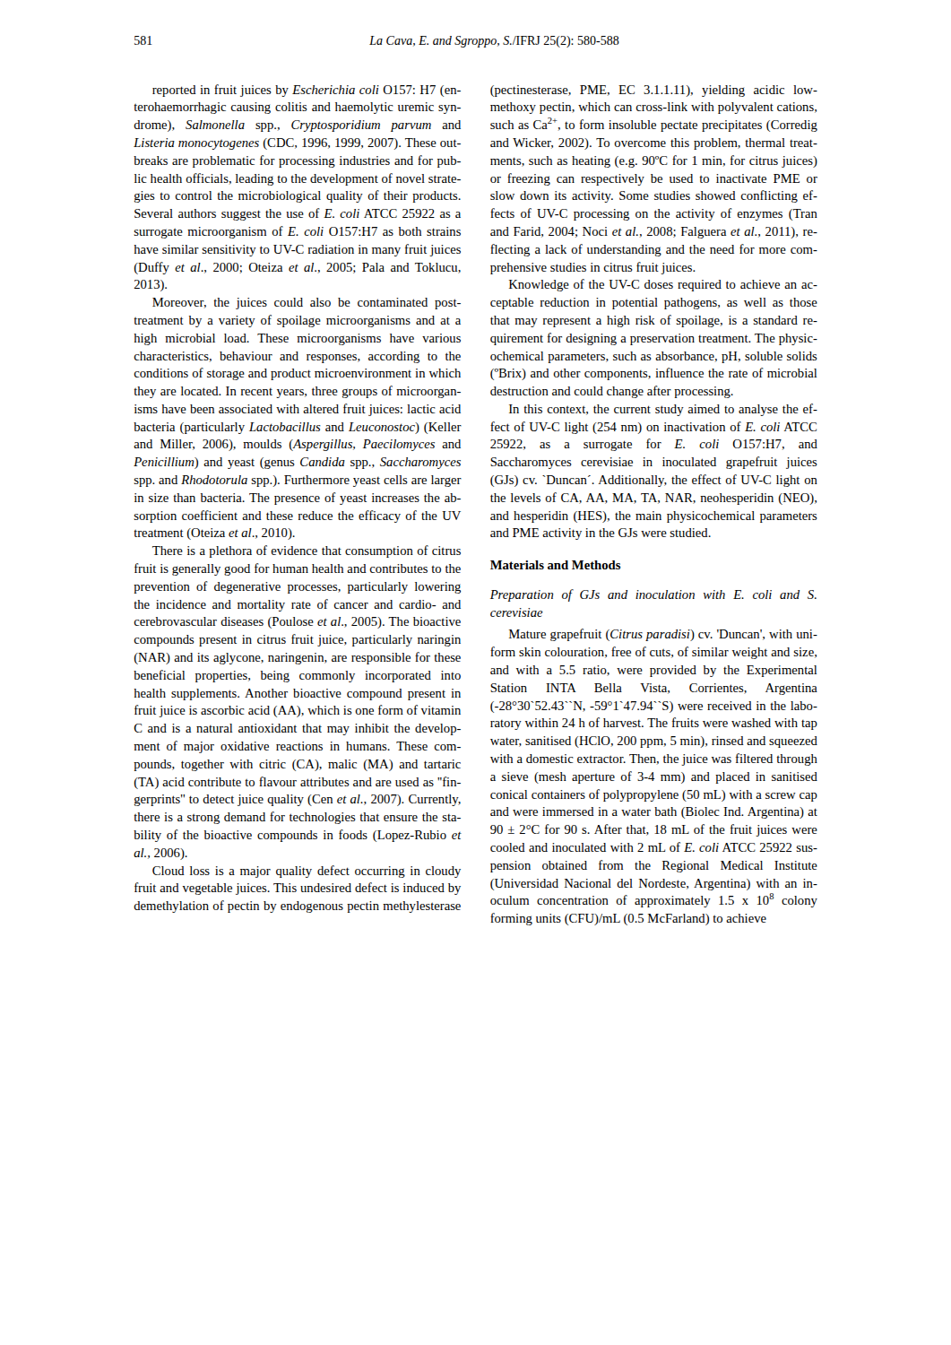581 La Cava, E. and Sgroppo, S./IFRJ 25(2): 580-588
reported in fruit juices by Escherichia coli O157: H7 (enterohaemorrhagic causing colitis and haemolytic uremic syndrome), Salmonella spp., Cryptosporidium parvum and Listeria monocytogenes (CDC, 1996, 1999, 2007). These outbreaks are problematic for processing industries and for public health officials, leading to the development of novel strategies to control the microbiological quality of their products. Several authors suggest the use of E. coli ATCC 25922 as a surrogate microorganism of E. coli O157:H7 as both strains have similar sensitivity to UV-C radiation in many fruit juices (Duffy et al., 2000; Oteiza et al., 2005; Pala and Toklucu, 2013).
Moreover, the juices could also be contaminated post-treatment by a variety of spoilage microorganisms and at a high microbial load. These microorganisms have various characteristics, behaviour and responses, according to the conditions of storage and product microenvironment in which they are located. In recent years, three groups of microorganisms have been associated with altered fruit juices: lactic acid bacteria (particularly Lactobacillus and Leuconostoc) (Keller and Miller, 2006), moulds (Aspergillus, Paecilomyces and Penicillium) and yeast (genus Candida spp., Saccharomyces spp. and Rhodotorula spp.). Furthermore yeast cells are larger in size than bacteria. The presence of yeast increases the absorption coefficient and these reduce the efficacy of the UV treatment (Oteiza et al., 2010).
There is a plethora of evidence that consumption of citrus fruit is generally good for human health and contributes to the prevention of degenerative processes, particularly lowering the incidence and mortality rate of cancer and cardio- and cerebrovascular diseases (Poulose et al., 2005). The bioactive compounds present in citrus fruit juice, particularly naringin (NAR) and its aglycone, naringenin, are responsible for these beneficial properties, being commonly incorporated into health supplements. Another bioactive compound present in fruit juice is ascorbic acid (AA), which is one form of vitamin C and is a natural antioxidant that may inhibit the development of major oxidative reactions in humans. These compounds, together with citric (CA), malic (MA) and tartaric (TA) acid contribute to flavour attributes and are used as ''fingerprints'' to detect juice quality (Cen et al., 2007). Currently, there is a strong demand for technologies that ensure the stability of the bioactive compounds in foods (Lopez-Rubio et al., 2006).
Cloud loss is a major quality defect occurring in cloudy fruit and vegetable juices. This undesired defect is induced by demethylation of pectin by endogenous pectin methylesterase (pectinesterase, PME, EC 3.1.1.11), yielding acidic low-methoxy pectin, which can cross-link with polyvalent cations, such as Ca2+, to form insoluble pectate precipitates (Corredig and Wicker, 2002). To overcome this problem, thermal treatments, such as heating (e.g. 90ºC for 1 min, for citrus juices) or freezing can respectively be used to inactivate PME or slow down its activity. Some studies showed conflicting effects of UV-C processing on the activity of enzymes (Tran and Farid, 2004; Noci et al., 2008; Falguera et al., 2011), reflecting a lack of understanding and the need for more comprehensive studies in citrus fruit juices.
Knowledge of the UV-C doses required to achieve an acceptable reduction in potential pathogens, as well as those that may represent a high risk of spoilage, is a standard requirement for designing a preservation treatment. The physicochemical parameters, such as absorbance, pH, soluble solids (ºBrix) and other components, influence the rate of microbial destruction and could change after processing.
In this context, the current study aimed to analyse the effect of UV-C light (254 nm) on inactivation of E. coli ATCC 25922, as a surrogate for E. coli O157:H7, and Saccharomyces cerevisiae in inoculated grapefruit juices (GJs) cv. `Duncan´. Additionally, the effect of UV-C light on the levels of CA, AA, MA, TA, NAR, neohesperidin (NEO), and hesperidin (HES), the main physicochemical parameters and PME activity in the GJs were studied.
Materials and Methods
Preparation of GJs and inoculation with E. coli and S. cerevisiae
Mature grapefruit (Citrus paradisi) cv. 'Duncan', with uniform skin colouration, free of cuts, of similar weight and size, and with a 5.5 ratio, were provided by the Experimental Station INTA Bella Vista, Corrientes, Argentina (-28°30`52.43``N, -59°1`47.94``S) were received in the laboratory within 24 h of harvest. The fruits were washed with tap water, sanitised (HClO, 200 ppm, 5 min), rinsed and squeezed with a domestic extractor. Then, the juice was filtered through a sieve (mesh aperture of 3-4 mm) and placed in sanitised conical containers of polypropylene (50 mL) with a screw cap and were immersed in a water bath (Biolec Ind. Argentina) at 90 ± 2°C for 90 s. After that, 18 mL of the fruit juices were cooled and inoculated with 2 mL of E. coli ATCC 25922 suspension obtained from the Regional Medical Institute (Universidad Nacional del Nordeste, Argentina) with an inoculum concentration of approximately 1.5 x 108 colony forming units (CFU)/mL (0.5 McFarland) to achieve